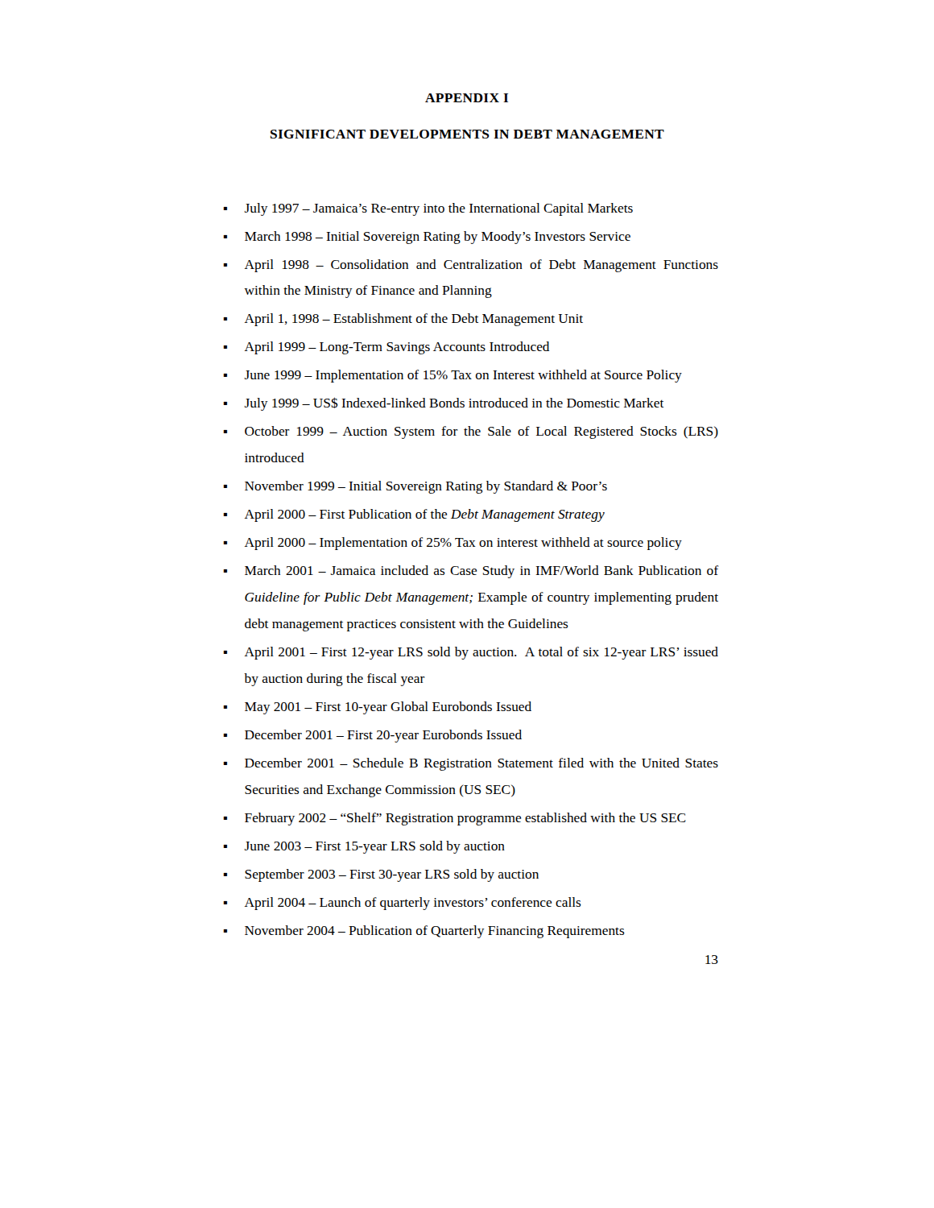APPENDIX I
SIGNIFICANT DEVELOPMENTS IN DEBT MANAGEMENT
July 1997 – Jamaica’s Re-entry into the International Capital Markets
March 1998 – Initial Sovereign Rating by Moody’s Investors Service
April 1998 – Consolidation and Centralization of Debt Management Functions within the Ministry of Finance and Planning
April 1, 1998 – Establishment of the Debt Management Unit
April 1999 – Long-Term Savings Accounts Introduced
June 1999 – Implementation of 15% Tax on Interest withheld at Source Policy
July 1999 – US$ Indexed-linked Bonds introduced in the Domestic Market
October 1999 – Auction System for the Sale of Local Registered Stocks (LRS) introduced
November 1999 – Initial Sovereign Rating by Standard & Poor’s
April 2000 – First Publication of the Debt Management Strategy
April 2000 – Implementation of 25% Tax on interest withheld at source policy
March 2001 – Jamaica included as Case Study in IMF/World Bank Publication of Guideline for Public Debt Management; Example of country implementing prudent debt management practices consistent with the Guidelines
April 2001 – First 12-year LRS sold by auction. A total of six 12-year LRS’ issued by auction during the fiscal year
May 2001 – First 10-year Global Eurobonds Issued
December 2001 – First 20-year Eurobonds Issued
December 2001 – Schedule B Registration Statement filed with the United States Securities and Exchange Commission (US SEC)
February 2002 – “Shelf” Registration programme established with the US SEC
June 2003 – First 15-year LRS sold by auction
September 2003 – First 30-year LRS sold by auction
April 2004 – Launch of quarterly investors’ conference calls
November 2004 – Publication of Quarterly Financing Requirements
13